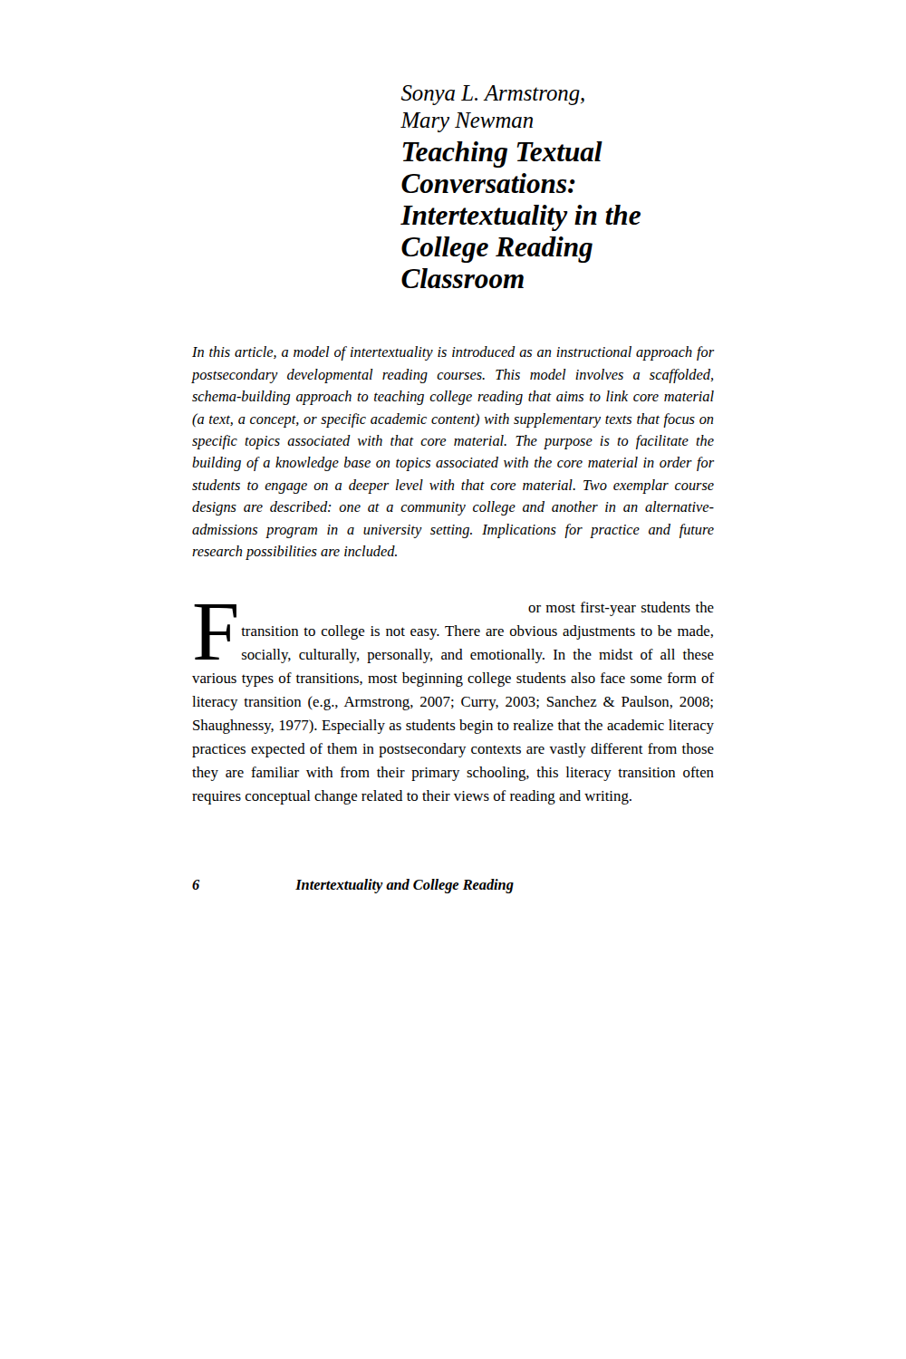Sonya L. Armstrong,
Mary Newman
Teaching Textual Conversations: Intertextuality in the College Reading Classroom
In this article, a model of intertextuality is introduced as an instructional approach for postsecondary developmental reading courses. This model involves a scaffolded, schema-building approach to teaching college reading that aims to link core material (a text, a concept, or specific academic content) with supplementary texts that focus on specific topics associated with that core material. The purpose is to facilitate the building of a knowledge base on topics associated with the core material in order for students to engage on a deeper level with that core material. Two exemplar course designs are described: one at a community college and another in an alternative-admissions program in a university setting. Implications for practice and future research possibilities are included.
F or most first-year students the transition to college is not easy. There are obvious adjustments to be made, socially, culturally, personally, and emotionally. In the midst of all these various types of transitions, most beginning college students also face some form of literacy transition (e.g., Armstrong, 2007; Curry, 2003; Sanchez & Paulson, 2008; Shaughnessy, 1977). Especially as students begin to realize that the academic literacy practices expected of them in postsecondary contexts are vastly different from those they are familiar with from their primary schooling, this literacy transition often requires conceptual change related to their views of reading and writing.
6 Intertextuality and College Reading